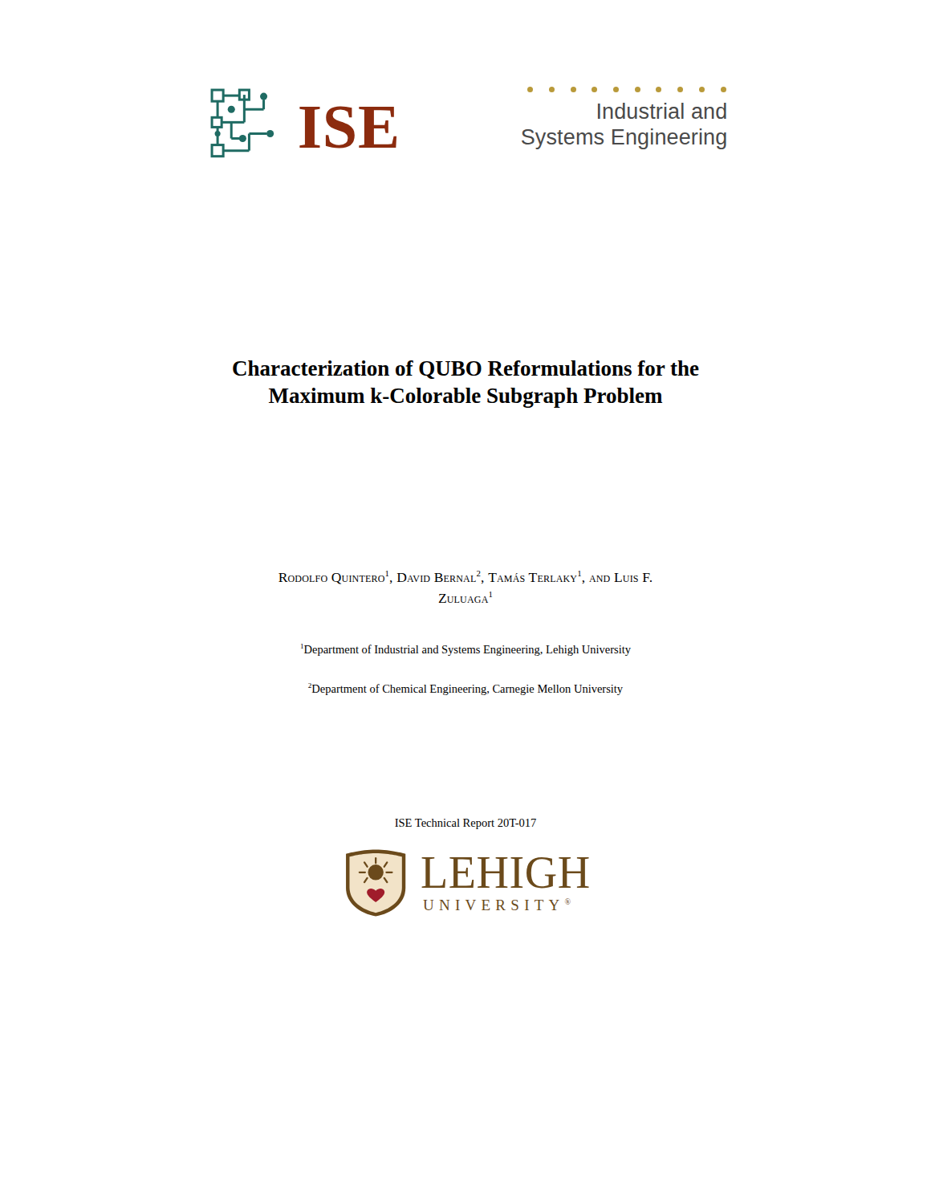ISE
Industrial and
Systems Engineering
Characterization of QUBO Reformulations for the
Maximum k-Colorable Subgraph Problem
Rodolfo Quintero1, David Bernal2, Tamás Terlaky1, and Luis F.
Zuluaga1
1Department of Industrial and Systems Engineering, Lehigh University
2Department of Chemical Engineering, Carnegie Mellon University
ISE Technical Report 20T-017
LEHIGH
UNIVERSITY®